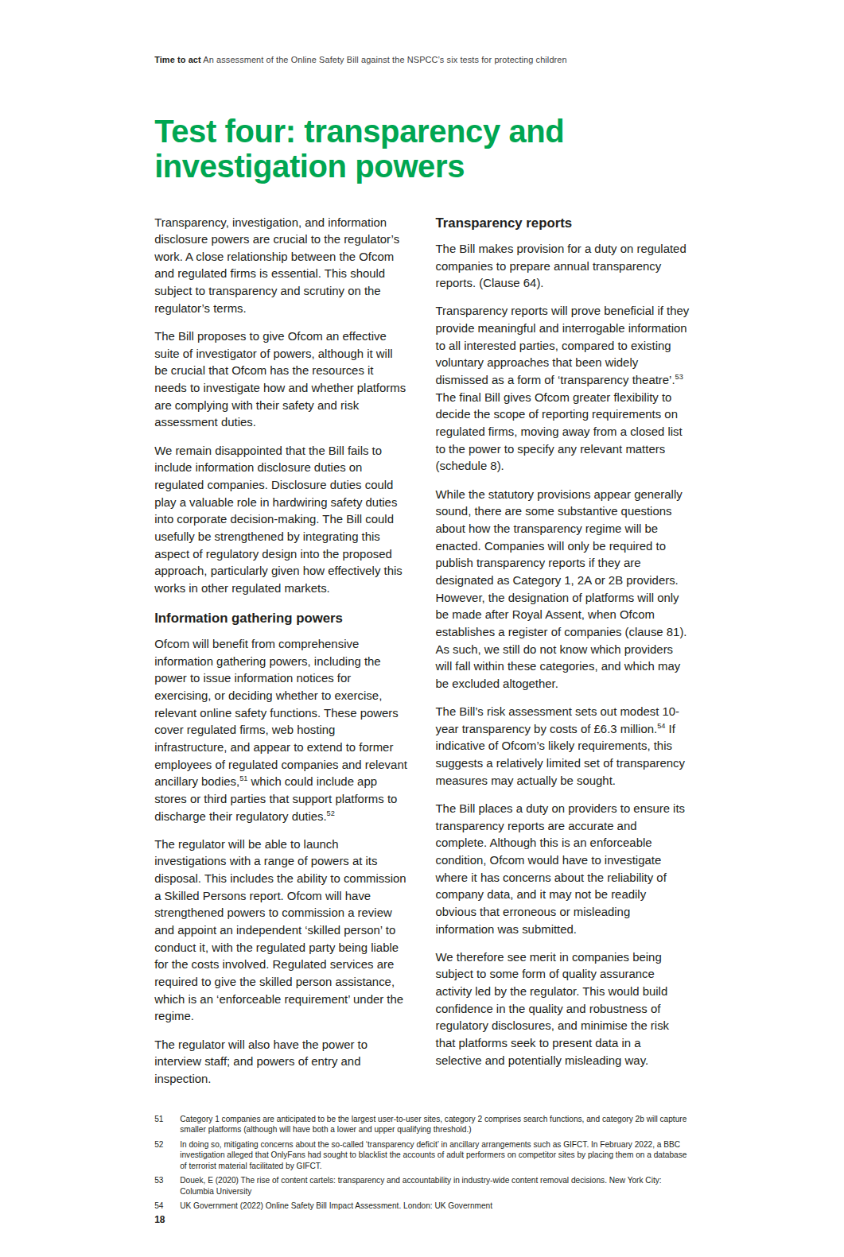Time to act An assessment of the Online Safety Bill against the NSPCC’s six tests for protecting children
Test four: transparency and investigation powers
Transparency, investigation, and information disclosure powers are crucial to the regulator’s work. A close relationship between the Ofcom and regulated firms is essential. This should subject to transparency and scrutiny on the regulator’s terms.
The Bill proposes to give Ofcom an effective suite of investigator of powers, although it will be crucial that Ofcom has the resources it needs to investigate how and whether platforms are complying with their safety and risk assessment duties.
We remain disappointed that the Bill fails to include information disclosure duties on regulated companies. Disclosure duties could play a valuable role in hardwiring safety duties into corporate decision-making. The Bill could usefully be strengthened by integrating this aspect of regulatory design into the proposed approach, particularly given how effectively this works in other regulated markets.
Information gathering powers
Ofcom will benefit from comprehensive information gathering powers, including the power to issue information notices for exercising, or deciding whether to exercise, relevant online safety functions. These powers cover regulated firms, web hosting infrastructure, and appear to extend to former employees of regulated companies and relevant ancillary bodies,51 which could include app stores or third parties that support platforms to discharge their regulatory duties.52
The regulator will be able to launch investigations with a range of powers at its disposal. This includes the ability to commission a Skilled Persons report. Ofcom will have strengthened powers to commission a review and appoint an independent ‘skilled person’ to conduct it, with the regulated party being liable for the costs involved. Regulated services are required to give the skilled person assistance, which is an ‘enforceable requirement’ under the regime.
The regulator will also have the power to interview staff; and powers of entry and inspection.
Transparency reports
The Bill makes provision for a duty on regulated companies to prepare annual transparency reports. (Clause 64).
Transparency reports will prove beneficial if they provide meaningful and interrogable information to all interested parties, compared to existing voluntary approaches that been widely dismissed as a form of ‘transparency theatre’.53 The final Bill gives Ofcom greater flexibility to decide the scope of reporting requirements on regulated firms, moving away from a closed list to the power to specify any relevant matters (schedule 8).
While the statutory provisions appear generally sound, there are some substantive questions about how the transparency regime will be enacted. Companies will only be required to publish transparency reports if they are designated as Category 1, 2A or 2B providers. However, the designation of platforms will only be made after Royal Assent, when Ofcom establishes a register of companies (clause 81). As such, we still do not know which providers will fall within these categories, and which may be excluded altogether.
The Bill’s risk assessment sets out modest 10-year transparency by costs of £6.3 million.54 If indicative of Ofcom’s likely requirements, this suggests a relatively limited set of transparency measures may actually be sought.
The Bill places a duty on providers to ensure its transparency reports are accurate and complete. Although this is an enforceable condition, Ofcom would have to investigate where it has concerns about the reliability of company data, and it may not be readily obvious that erroneous or misleading information was submitted.
We therefore see merit in companies being subject to some form of quality assurance activity led by the regulator. This would build confidence in the quality and robustness of regulatory disclosures, and minimise the risk that platforms seek to present data in a selective and potentially misleading way.
51 Category 1 companies are anticipated to be the largest user-to-user sites, category 2 comprises search functions, and category 2b will capture smaller platforms (although will have both a lower and upper qualifying threshold.)
52 In doing so, mitigating concerns about the so-called ‘transparency deficit’ in ancillary arrangements such as GIFCT. In February 2022, a BBC investigation alleged that OnlyFans had sought to blacklist the accounts of adult performers on competitor sites by placing them on a database of terrorist material facilitated by GIFCT.
53 Douek, E (2020) The rise of content cartels: transparency and accountability in industry-wide content removal decisions. New York City: Columbia University
54 UK Government (2022) Online Safety Bill Impact Assessment. London: UK Government
18